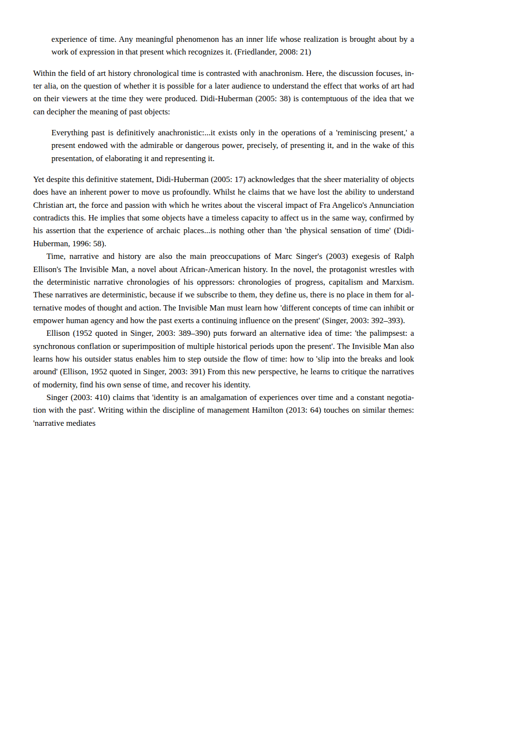experience of time. Any meaningful phenomenon has an inner life whose realization is brought about by a work of expression in that present which recognizes it. (Friedlander, 2008: 21)
Within the field of art history chronological time is contrasted with anachronism. Here, the discussion focuses, inter alia, on the question of whether it is possible for a later audience to understand the effect that works of art had on their viewers at the time they were produced. Didi-Huberman (2005: 38) is contemptuous of the idea that we can decipher the meaning of past objects:
Everything past is definitively anachronistic:...it exists only in the operations of a 'reminiscing present,' a present endowed with the admirable or dangerous power, precisely, of presenting it, and in the wake of this presentation, of elaborating it and representing it.
Yet despite this definitive statement, Didi-Huberman (2005: 17) acknowledges that the sheer materiality of objects does have an inherent power to move us profoundly. Whilst he claims that we have lost the ability to understand Christian art, the force and passion with which he writes about the visceral impact of Fra Angelico's Annunciation contradicts this. He implies that some objects have a timeless capacity to affect us in the same way, confirmed by his assertion that the experience of archaic places...is nothing other than 'the physical sensation of time' (Didi-Huberman, 1996: 58).
Time, narrative and history are also the main preoccupations of Marc Singer's (2003) exegesis of Ralph Ellison's The Invisible Man, a novel about African-American history. In the novel, the protagonist wrestles with the deterministic narrative chronologies of his oppressors: chronologies of progress, capitalism and Marxism. These narratives are deterministic, because if we subscribe to them, they define us, there is no place in them for alternative modes of thought and action. The Invisible Man must learn how 'different concepts of time can inhibit or empower human agency and how the past exerts a continuing influence on the present' (Singer, 2003: 392–393).
Ellison (1952 quoted in Singer, 2003: 389–390) puts forward an alternative idea of time: 'the palimpsest: a synchronous conflation or superimposition of multiple historical periods upon the present'. The Invisible Man also learns how his outsider status enables him to step outside the flow of time: how to 'slip into the breaks and look around' (Ellison, 1952 quoted in Singer, 2003: 391) From this new perspective, he learns to critique the narratives of modernity, find his own sense of time, and recover his identity.
Singer (2003: 410) claims that 'identity is an amalgamation of experiences over time and a constant negotiation with the past'. Writing within the discipline of management Hamilton (2013: 64) touches on similar themes: 'narrative mediates